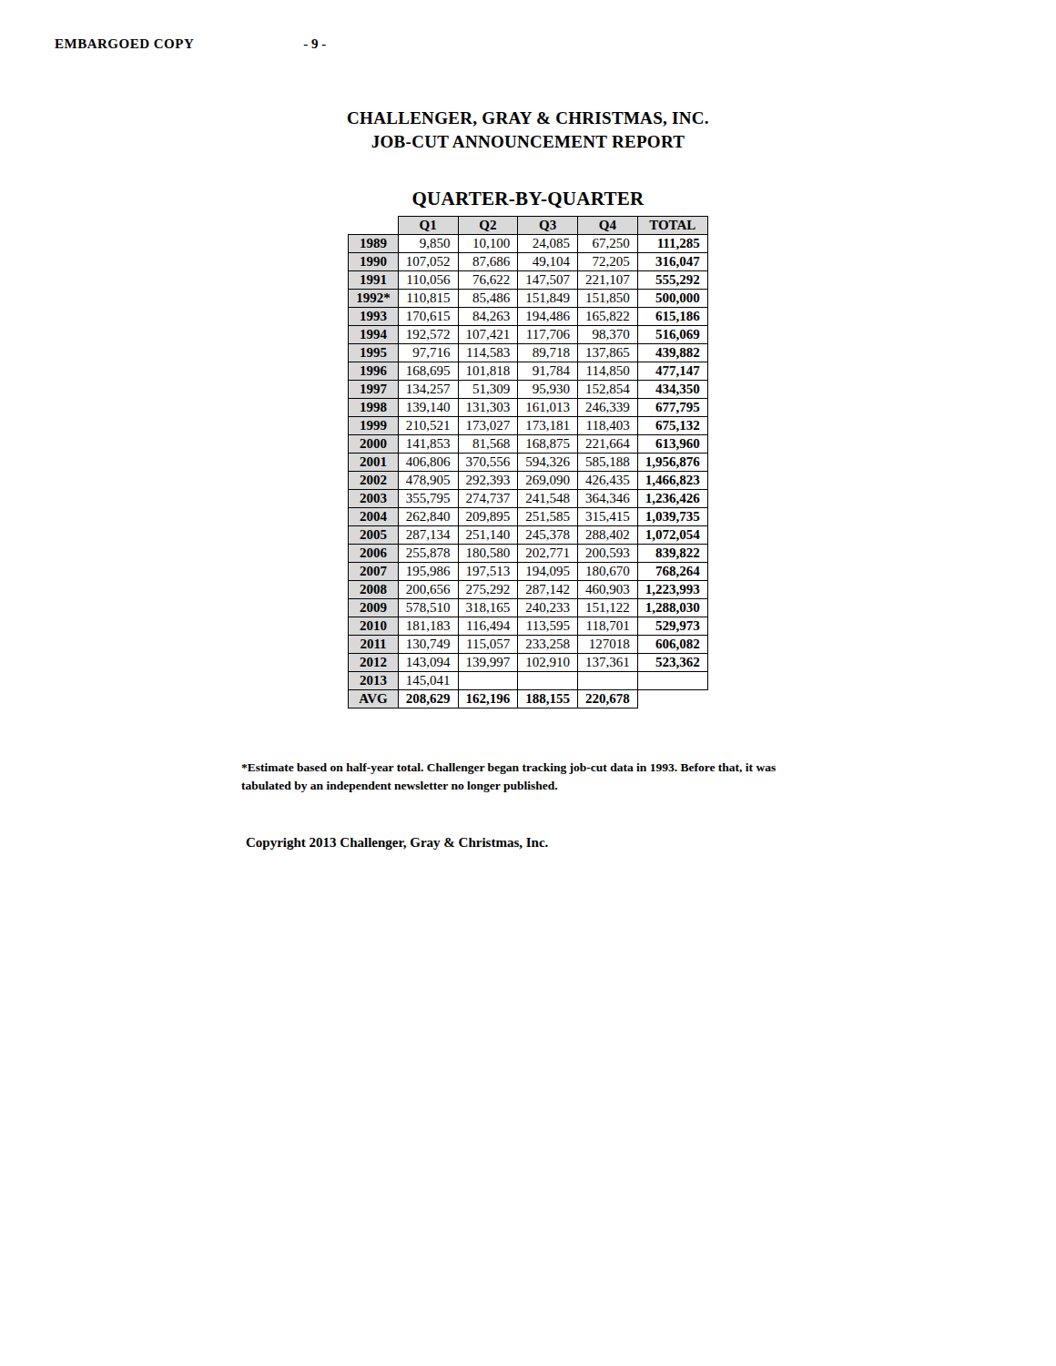EMBARGOED COPY - 9 -
CHALLENGER, GRAY & CHRISTMAS, INC.
JOB-CUT ANNOUNCEMENT REPORT
QUARTER-BY-QUARTER
| | Q1 | Q2 | Q3 | Q4 | TOTAL |
| --- | --- | --- | --- | --- | --- |
| 1989 | 9,850 | 10,100 | 24,085 | 67,250 | 111,285 |
| 1990 | 107,052 | 87,686 | 49,104 | 72,205 | 316,047 |
| 1991 | 110,056 | 76,622 | 147,507 | 221,107 | 555,292 |
| 1992* | 110,815 | 85,486 | 151,849 | 151,850 | 500,000 |
| 1993 | 170,615 | 84,263 | 194,486 | 165,822 | 615,186 |
| 1994 | 192,572 | 107,421 | 117,706 | 98,370 | 516,069 |
| 1995 | 97,716 | 114,583 | 89,718 | 137,865 | 439,882 |
| 1996 | 168,695 | 101,818 | 91,784 | 114,850 | 477,147 |
| 1997 | 134,257 | 51,309 | 95,930 | 152,854 | 434,350 |
| 1998 | 139,140 | 131,303 | 161,013 | 246,339 | 677,795 |
| 1999 | 210,521 | 173,027 | 173,181 | 118,403 | 675,132 |
| 2000 | 141,853 | 81,568 | 168,875 | 221,664 | 613,960 |
| 2001 | 406,806 | 370,556 | 594,326 | 585,188 | 1,956,876 |
| 2002 | 478,905 | 292,393 | 269,090 | 426,435 | 1,466,823 |
| 2003 | 355,795 | 274,737 | 241,548 | 364,346 | 1,236,426 |
| 2004 | 262,840 | 209,895 | 251,585 | 315,415 | 1,039,735 |
| 2005 | 287,134 | 251,140 | 245,378 | 288,402 | 1,072,054 |
| 2006 | 255,878 | 180,580 | 202,771 | 200,593 | 839,822 |
| 2007 | 195,986 | 197,513 | 194,095 | 180,670 | 768,264 |
| 2008 | 200,656 | 275,292 | 287,142 | 460,903 | 1,223,993 |
| 2009 | 578,510 | 318,165 | 240,233 | 151,122 | 1,288,030 |
| 2010 | 181,183 | 116,494 | 113,595 | 118,701 | 529,973 |
| 2011 | 130,749 | 115,057 | 233,258 | 127018 | 606,082 |
| 2012 | 143,094 | 139,997 | 102,910 | 137,361 | 523,362 |
| 2013 | 145,041 | | | | |
| AVG | 208,629 | 162,196 | 188,155 | 220,678 | |
*Estimate based on half-year total. Challenger began tracking job-cut data in 1993. Before that, it was tabulated by an independent newsletter no longer published.
Copyright 2013 Challenger, Gray & Christmas, Inc.